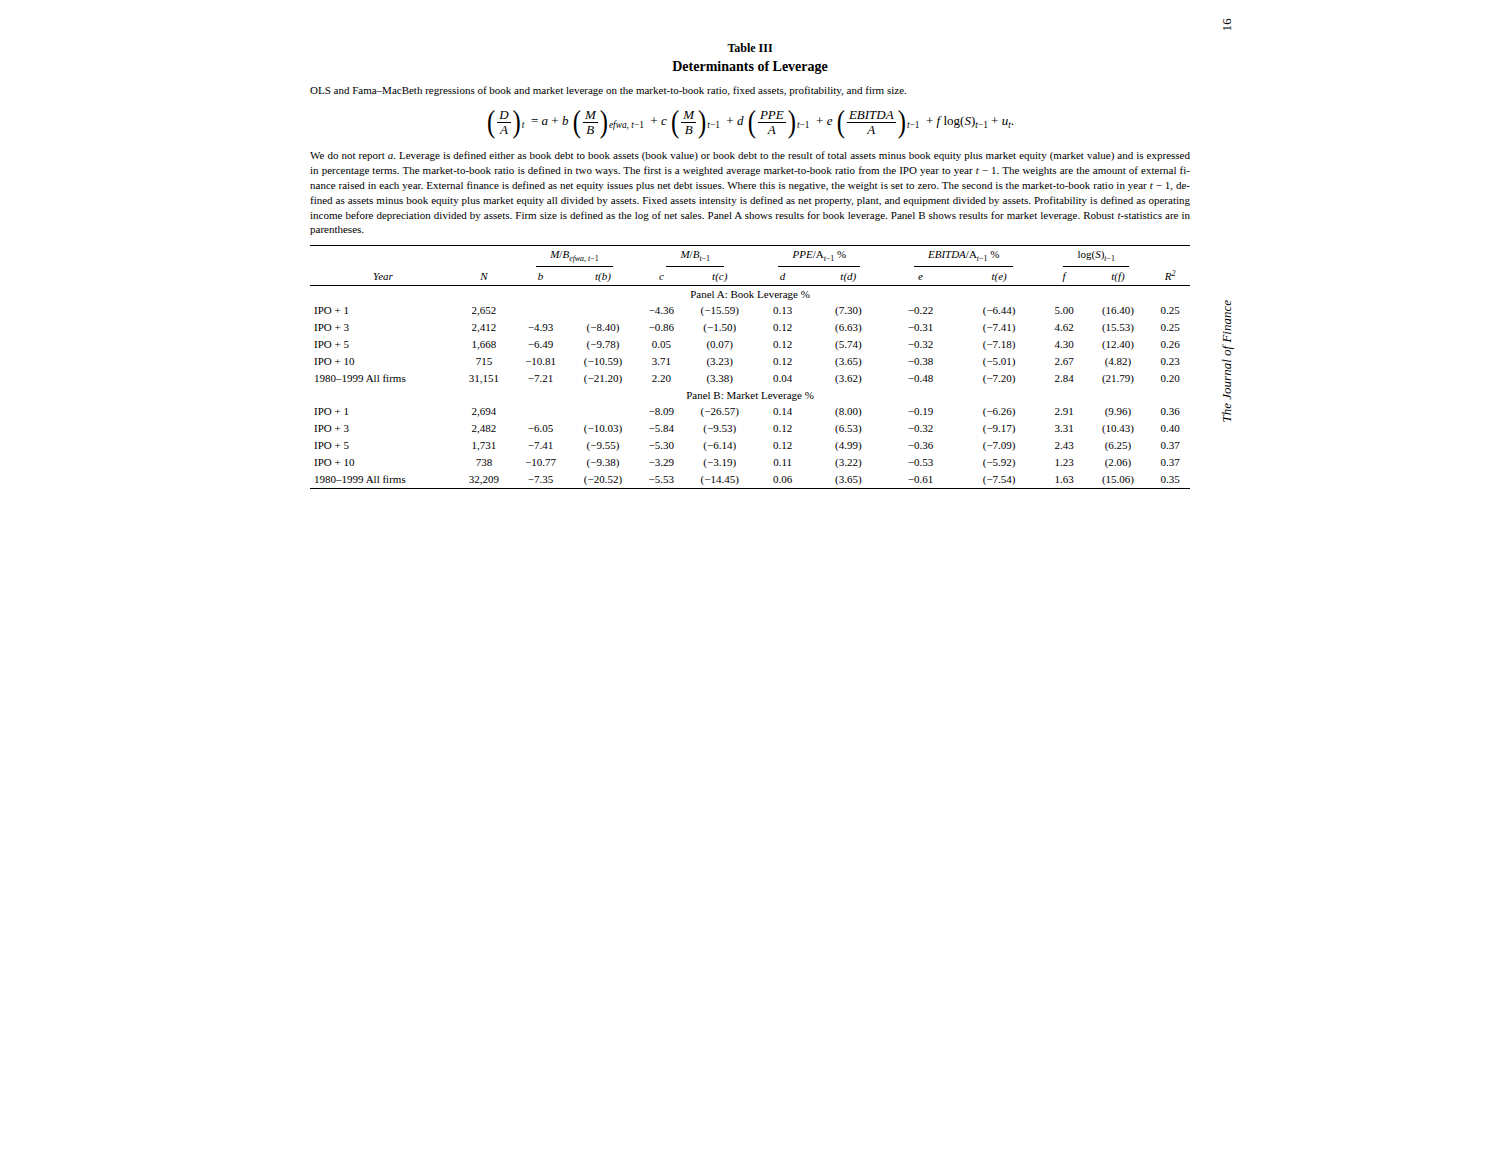16
The Journal of Finance
Table III
Determinants of Leverage
OLS and Fama–MacBeth regressions of book and market leverage on the market-to-book ratio, fixed assets, profitability, and firm size.
(DA) t = a + b (MB) efwa, t−1 + c (MB) t−1 + d (PPE A) t−1 + e (EBITDA A) t−1 + f log(S)t−1 + ut.
We do not report a. Leverage is defined either as book debt to book assets (book value) or book debt to the result of total assets minus book equity plus market equity (market value) and is expressed in percentage terms. The market-to-book ratio is defined in two ways. The first is a weighted average market-to-book ratio from the IPO year to year t − 1. The weights are the amount of external finance raised in each year. External finance is defined as net equity issues plus net debt issues. Where this is negative, the weight is set to zero. The second is the market-to-book ratio in year t − 1, defined as assets minus book equity plus market equity all divided by assets. Fixed assets intensity is defined as net property, plant, and equipment divided by assets. Profitability is defined as operating income before depreciation divided by assets. Firm size is defined as the log of net sales. Panel A shows results for book leverage. Panel B shows results for market leverage. Robust t-statistics are in parentheses.
| | | M / B efwa , t −1 | M / B t −1 | PPE /A t −1 % | EBITDA /A t −1 % | log( S ) t −1 | |
| --- | --- | --- | --- | --- | --- | --- | --- |
| Year | N | b | t ( b ) | c | t ( c ) | d | t ( d ) | e | t ( e ) | f | t ( f ) | R 2 |
| Panel A: Book Leverage % |
| IPO + 1 | 2,652 | | | −4.36 | (−15.59) | 0.13 | (7.30) | −0.22 | (−6.44) | 5.00 | (16.40) | 0.25 |
| IPO + 3 | 2,412 | −4.93 | (−8.40) | −0.86 | (−1.50) | 0.12 | (6.63) | −0.31 | (−7.41) | 4.62 | (15.53) | 0.25 |
| IPO + 5 | 1,668 | −6.49 | (−9.78) | 0.05 | (0.07) | 0.12 | (5.74) | −0.32 | (−7.18) | 4.30 | (12.40) | 0.26 |
| IPO + 10 | 715 | −10.81 | (−10.59) | 3.71 | (3.23) | 0.12 | (3.65) | −0.38 | (−5.01) | 2.67 | (4.82) | 0.23 |
| 1980–1999 All firms | 31,151 | −7.21 | (−21.20) | 2.20 | (3.38) | 0.04 | (3.62) | −0.48 | (−7.20) | 2.84 | (21.79) | 0.20 |
| Panel B: Market Leverage % |
| IPO + 1 | 2,694 | | | −8.09 | (−26.57) | 0.14 | (8.00) | −0.19 | (−6.26) | 2.91 | (9.96) | 0.36 |
| IPO + 3 | 2,482 | −6.05 | (−10.03) | −5.84 | (−9.53) | 0.12 | (6.53) | −0.32 | (−9.17) | 3.31 | (10.43) | 0.40 |
| IPO + 5 | 1,731 | −7.41 | (−9.55) | −5.30 | (−6.14) | 0.12 | (4.99) | −0.36 | (−7.09) | 2.43 | (6.25) | 0.37 |
| IPO + 10 | 738 | −10.77 | (−9.38) | −3.29 | (−3.19) | 0.11 | (3.22) | −0.53 | (−5.92) | 1.23 | (2.06) | 0.37 |
| 1980–1999 All firms | 32,209 | −7.35 | (−20.52) | −5.53 | (−14.45) | 0.06 | (3.65) | −0.61 | (−7.54) | 1.63 | (15.06) | 0.35 |